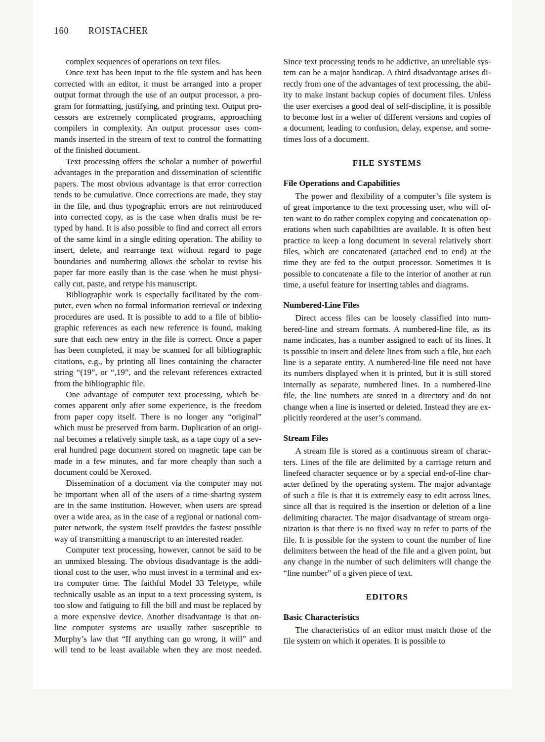160 ROISTACHER
complex sequences of operations on text files.
Once text has been input to the file system and has been corrected with an editor, it must be arranged into a proper output format through the use of an output processor, a program for formatting, justifying, and printing text. Output processors are extremely complicated programs, approaching compilers in complexity. An output processor uses commands inserted in the stream of text to control the formatting of the finished document.
Text processing offers the scholar a number of powerful advantages in the preparation and dissemination of scientific papers. The most obvious advantage is that error correction tends to be cumulative. Once corrections are made, they stay in the file, and thus typographic errors are not reintroduced into corrected copy, as is the case when drafts must be retyped by hand. It is also possible to find and correct all errors of the same kind in a single editing operation. The ability to insert, delete, and rearrange text without regard to page boundaries and numbering allows the scholar to revise his paper far more easily than is the case when he must physically cut, paste, and retype his manuscript.
Bibliographic work is especially facilitated by the computer, even when no formal information retrieval or indexing procedures are used. It is possible to add to a file of bibliographic references as each new reference is found, making sure that each new entry in the file is correct. Once a paper has been completed, it may be scanned for all bibliographic citations, e.g., by printing all lines containing the character string “(19”, or “,19”, and the relevant references extracted from the bibliographic file.
One advantage of computer text processing, which becomes apparent only after some experience, is the freedom from paper copy itself. There is no longer any “original” which must be preserved from harm. Duplication of an original becomes a relatively simple task, as a tape copy of a several hundred page document stored on magnetic tape can be made in a few minutes, and far more cheaply than such a document could be Xeroxed.
Dissemination of a document via the computer may not be important when all of the users of a time-sharing system are in the same institution. However, when users are spread over a wide area, as in the case of a regional or national computer network, the system itself provides the fastest possible way of transmitting a manuscript to an interested reader.
Computer text processing, however, cannot be said to be an unmixed blessing. The obvious disadvantage is the additional cost to the user, who must invest in a terminal and extra computer time. The faithful Model 33 Teletype, while technically usable as an input to a text processing system, is too slow and fatiguing to fill the bill and must be replaced by a more expensive device. Another disadvantage is that on-line computer systems are usually rather susceptible to Murphy’s law that “If anything can go wrong, it will” and will tend to be least available when they are most needed. Since text processing tends to be addictive, an unreliable system can be a major handicap. A third disadvantage arises directly from one of the advantages of text processing, the ability to make instant backup copies of document files. Unless the user exercises a good deal of self-discipline, it is possible to become lost in a welter of different versions and copies of a document, leading to confusion, delay, expense, and sometimes loss of a document.
FILE SYSTEMS
File Operations and Capabilities
The power and flexibility of a computer’s file system is of great importance to the text processing user, who will often want to do rather complex copying and concatenation operations when such capabilities are available. It is often best practice to keep a long document in several relatively short files, which are concatenated (attached end to end) at the time they are fed to the output processor. Sometimes it is possible to concatenate a file to the interior of another at run time, a useful feature for inserting tables and diagrams.
Numbered-Line Files
Direct access files can be loosely classified into numbered-line and stream formats. A numbered-line file, as its name indicates, has a number assigned to each of its lines. It is possible to insert and delete lines from such a file, but each line is a separate entity. A numbered-line file need not have its numbers displayed when it is printed, but it is still stored internally as separate, numbered lines. In a numbered-line file, the line numbers are stored in a directory and do not change when a line is inserted or deleted. Instead they are explicitly reordered at the user’s command.
Stream Files
A stream file is stored as a continuous stream of characters. Lines of the file are delimited by a carriage return and linefeed character sequence or by a special end-of-line character defined by the operating system. The major advantage of such a file is that it is extremely easy to edit across lines, since all that is required is the insertion or deletion of a line delimiting character. The major disadvantage of stream organization is that there is no fixed way to refer to parts of the file. It is possible for the system to count the number of line delimiters between the head of the file and a given point, but any change in the number of such delimiters will change the “line number” of a given piece of text.
EDITORS
Basic Characteristics
The characteristics of an editor must match those of the file system on which it operates. It is possible to